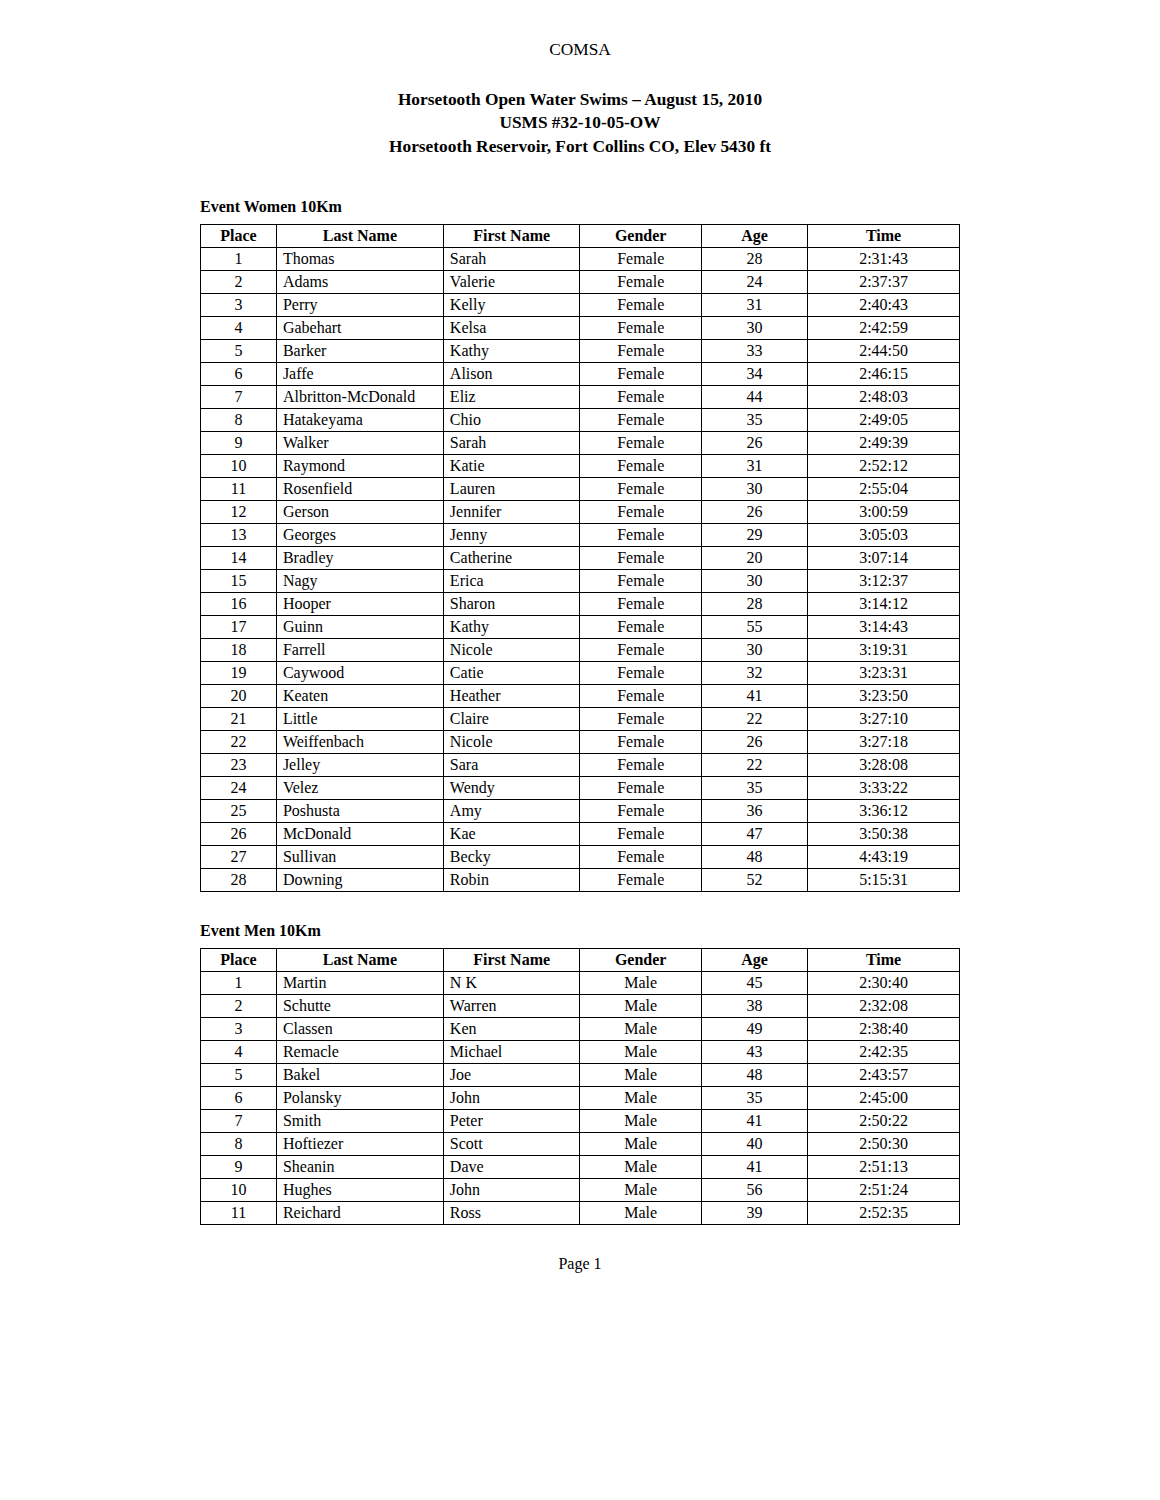COMSA
Horsetooth Open Water Swims – August 15, 2010
USMS #32-10-05-OW
Horsetooth Reservoir, Fort Collins CO, Elev 5430 ft
Event Women 10Km
| Place | Last Name | First Name | Gender | Age | Time |
| --- | --- | --- | --- | --- | --- |
| 1 | Thomas | Sarah | Female | 28 | 2:31:43 |
| 2 | Adams | Valerie | Female | 24 | 2:37:37 |
| 3 | Perry | Kelly | Female | 31 | 2:40:43 |
| 4 | Gabehart | Kelsa | Female | 30 | 2:42:59 |
| 5 | Barker | Kathy | Female | 33 | 2:44:50 |
| 6 | Jaffe | Alison | Female | 34 | 2:46:15 |
| 7 | Albritton-McDonald | Eliz | Female | 44 | 2:48:03 |
| 8 | Hatakeyama | Chio | Female | 35 | 2:49:05 |
| 9 | Walker | Sarah | Female | 26 | 2:49:39 |
| 10 | Raymond | Katie | Female | 31 | 2:52:12 |
| 11 | Rosenfield | Lauren | Female | 30 | 2:55:04 |
| 12 | Gerson | Jennifer | Female | 26 | 3:00:59 |
| 13 | Georges | Jenny | Female | 29 | 3:05:03 |
| 14 | Bradley | Catherine | Female | 20 | 3:07:14 |
| 15 | Nagy | Erica | Female | 30 | 3:12:37 |
| 16 | Hooper | Sharon | Female | 28 | 3:14:12 |
| 17 | Guinn | Kathy | Female | 55 | 3:14:43 |
| 18 | Farrell | Nicole | Female | 30 | 3:19:31 |
| 19 | Caywood | Catie | Female | 32 | 3:23:31 |
| 20 | Keaten | Heather | Female | 41 | 3:23:50 |
| 21 | Little | Claire | Female | 22 | 3:27:10 |
| 22 | Weiffenbach | Nicole | Female | 26 | 3:27:18 |
| 23 | Jelley | Sara | Female | 22 | 3:28:08 |
| 24 | Velez | Wendy | Female | 35 | 3:33:22 |
| 25 | Poshusta | Amy | Female | 36 | 3:36:12 |
| 26 | McDonald | Kae | Female | 47 | 3:50:38 |
| 27 | Sullivan | Becky | Female | 48 | 4:43:19 |
| 28 | Downing | Robin | Female | 52 | 5:15:31 |
Event Men 10Km
| Place | Last Name | First Name | Gender | Age | Time |
| --- | --- | --- | --- | --- | --- |
| 1 | Martin | N K | Male | 45 | 2:30:40 |
| 2 | Schutte | Warren | Male | 38 | 2:32:08 |
| 3 | Classen | Ken | Male | 49 | 2:38:40 |
| 4 | Remacle | Michael | Male | 43 | 2:42:35 |
| 5 | Bakel | Joe | Male | 48 | 2:43:57 |
| 6 | Polansky | John | Male | 35 | 2:45:00 |
| 7 | Smith | Peter | Male | 41 | 2:50:22 |
| 8 | Hoftiezer | Scott | Male | 40 | 2:50:30 |
| 9 | Sheanin | Dave | Male | 41 | 2:51:13 |
| 10 | Hughes | John | Male | 56 | 2:51:24 |
| 11 | Reichard | Ross | Male | 39 | 2:52:35 |
Page 1